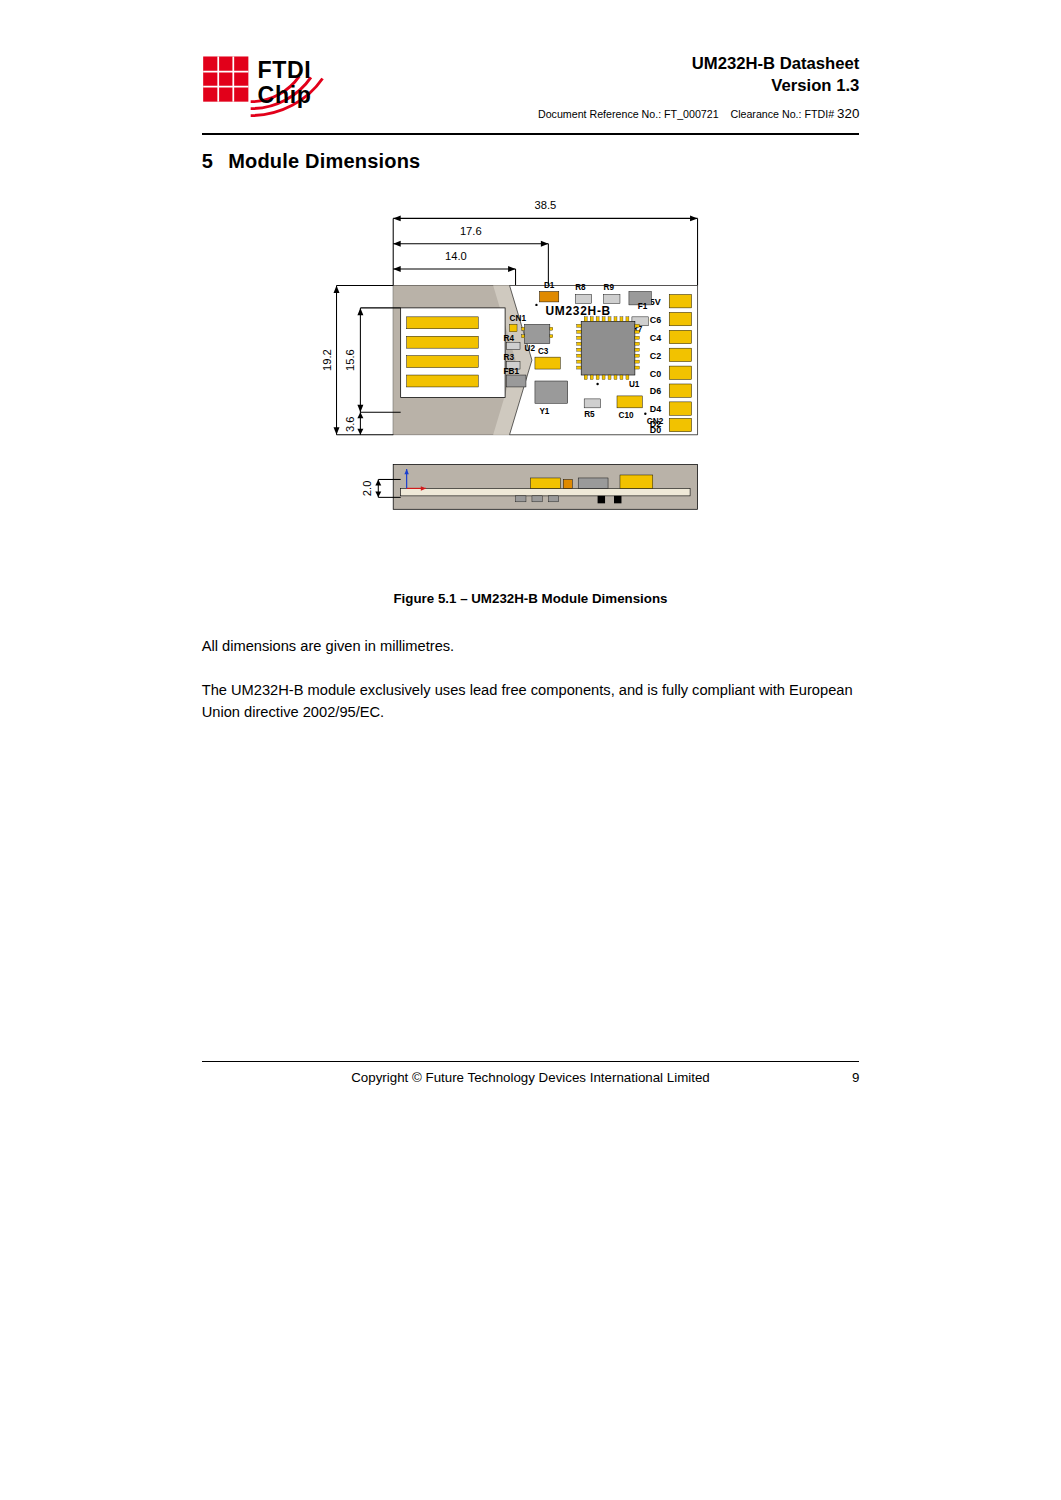FTDI Chip
UM232H-B Datasheet
Version 1.3
Document Reference No.: FT_000721 Clearance No.: FTDI# 320
5 Module Dimensions
38.5 17.6 14.0 5V C6 C4 C2 C0 D6 D4 D2 D0 UM232H-B D1 R8 R9 F1 R7 CN1 U2 R4 R3 FB1 C3 U1 Y1 R5 C10 CN2 19.2 15.6 3.6 2.0
Figure 5.1 – UM232H-B Module Dimensions
All dimensions are given in millimetres.
The UM232H-B module exclusively uses lead free components, and is fully compliant with European Union directive 2002/95/EC.
Copyright © Future Technology Devices International Limited
9